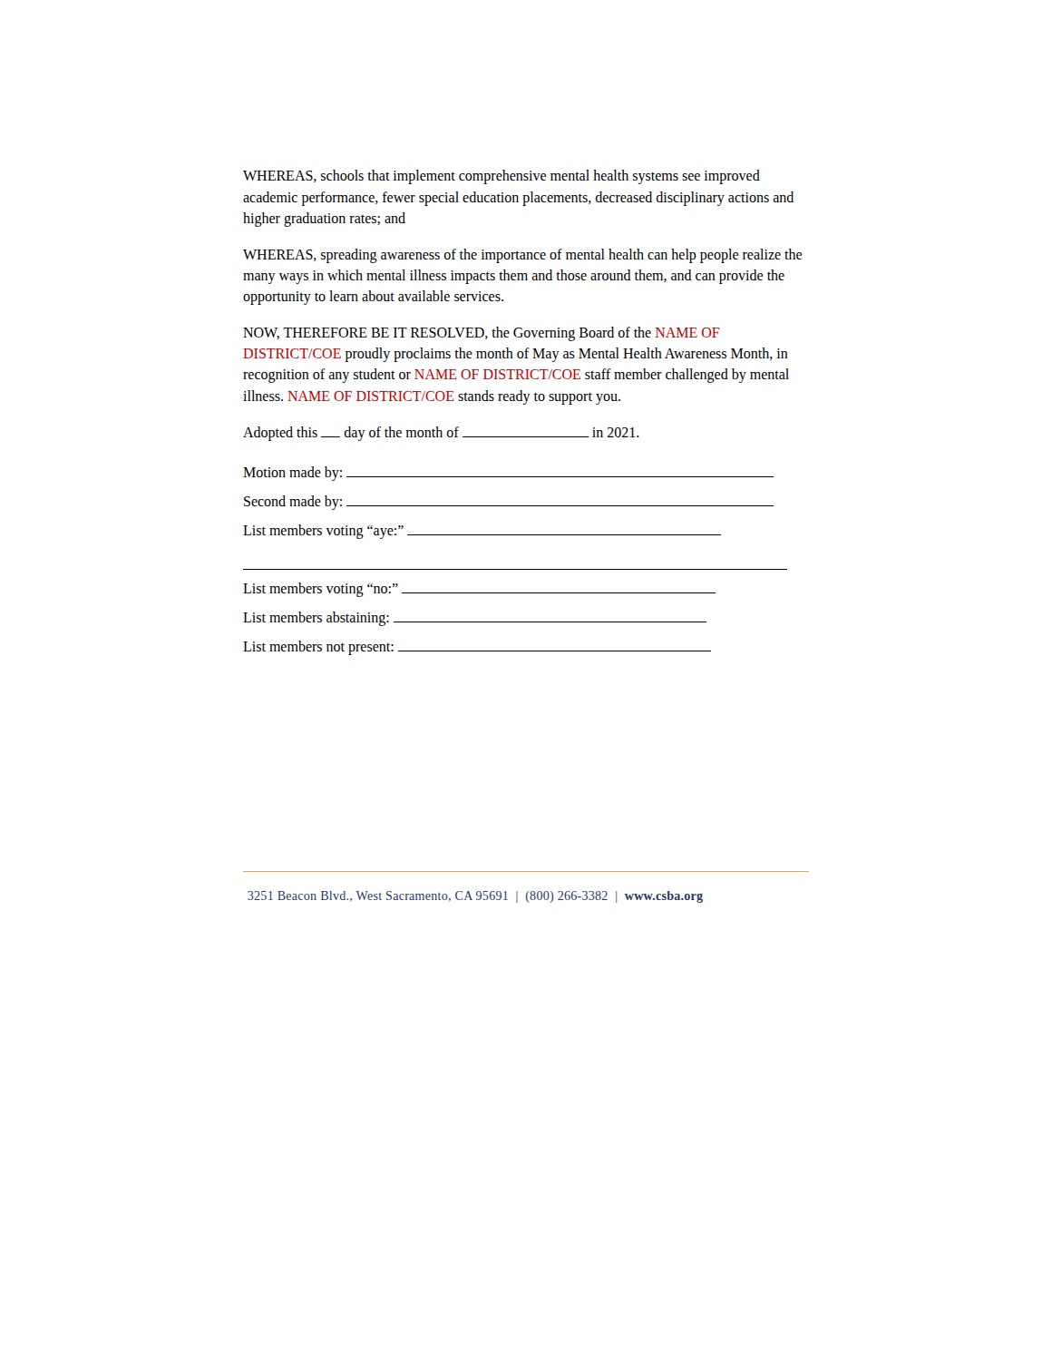WHEREAS, schools that implement comprehensive mental health systems see improved academic performance, fewer special education placements, decreased disciplinary actions and higher graduation rates; and
WHEREAS, spreading awareness of the importance of mental health can help people realize the many ways in which mental illness impacts them and those around them, and can provide the opportunity to learn about available services.
NOW, THEREFORE BE IT RESOLVED, the Governing Board of the NAME OF DISTRICT/COE proudly proclaims the month of May as Mental Health Awareness Month, in recognition of any student or NAME OF DISTRICT/COE staff member challenged by mental illness. NAME OF DISTRICT/COE stands ready to support you.
Adopted this day of the month of in 2021.
Motion made by:
Second made by:
List members voting “aye:”
List members voting “no:”
List members abstaining:
List members not present:
3251 Beacon Blvd., West Sacramento, CA 95691 | (800) 266-3382 | www.csba.org